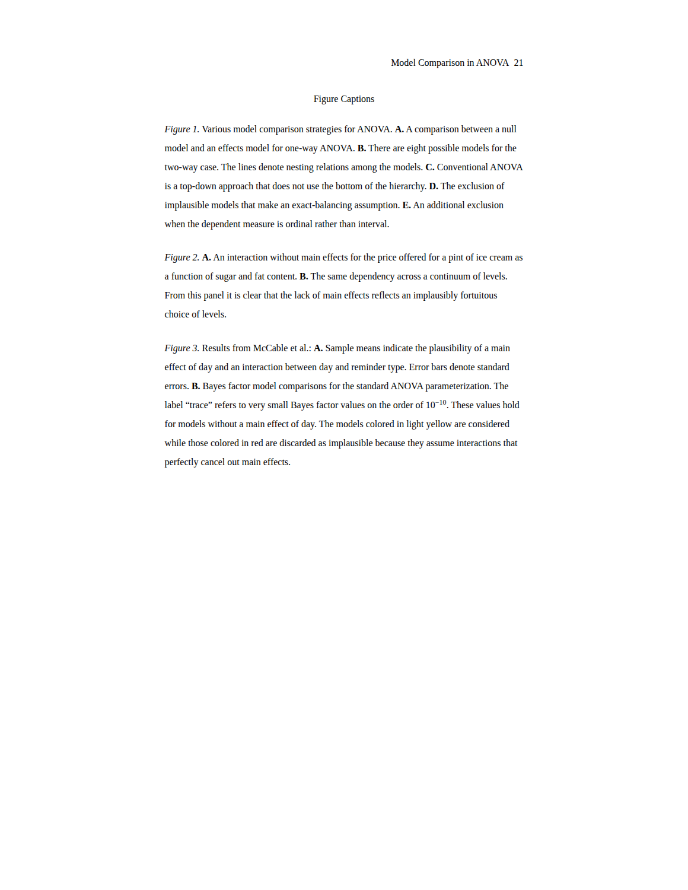Model Comparison in ANOVA 21
Figure Captions
Figure 1. Various model comparison strategies for ANOVA. A. A comparison between a null model and an effects model for one-way ANOVA. B. There are eight possible models for the two-way case. The lines denote nesting relations among the models. C. Conventional ANOVA is a top-down approach that does not use the bottom of the hierarchy. D. The exclusion of implausible models that make an exact-balancing assumption. E. An additional exclusion when the dependent measure is ordinal rather than interval.
Figure 2. A. An interaction without main effects for the price offered for a pint of ice cream as a function of sugar and fat content. B. The same dependency across a continuum of levels. From this panel it is clear that the lack of main effects reflects an implausibly fortuitous choice of levels.
Figure 3. Results from McCable et al.: A. Sample means indicate the plausibility of a main effect of day and an interaction between day and reminder type. Error bars denote standard errors. B. Bayes factor model comparisons for the standard ANOVA parameterization. The label “trace” refers to very small Bayes factor values on the order of 10−10. These values hold for models without a main effect of day. The models colored in light yellow are considered while those colored in red are discarded as implausible because they assume interactions that perfectly cancel out main effects.